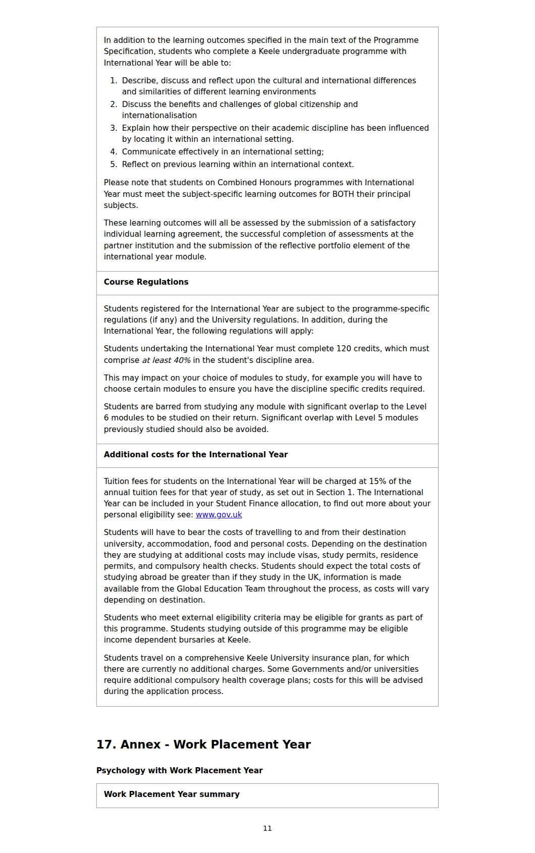In addition to the learning outcomes specified in the main text of the Programme Specification, students who complete a Keele undergraduate programme with International Year will be able to:
Describe, discuss and reflect upon the cultural and international differences and similarities of different learning environments
Discuss the benefits and challenges of global citizenship and internationalisation
Explain how their perspective on their academic discipline has been influenced by locating it within an international setting.
Communicate effectively in an international setting;
Reflect on previous learning within an international context.
Please note that students on Combined Honours programmes with International Year must meet the subject-specific learning outcomes for BOTH their principal subjects.
These learning outcomes will all be assessed by the submission of a satisfactory individual learning agreement, the successful completion of assessments at the partner institution and the submission of the reflective portfolio element of the international year module.
Course Regulations
Students registered for the International Year are subject to the programme-specific regulations (if any) and the University regulations. In addition, during the International Year, the following regulations will apply:
Students undertaking the International Year must complete 120 credits, which must comprise at least 40% in the student's discipline area.
This may impact on your choice of modules to study, for example you will have to choose certain modules to ensure you have the discipline specific credits required.
Students are barred from studying any module with significant overlap to the Level 6 modules to be studied on their return. Significant overlap with Level 5 modules previously studied should also be avoided.
Additional costs for the International Year
Tuition fees for students on the International Year will be charged at 15% of the annual tuition fees for that year of study, as set out in Section 1. The International Year can be included in your Student Finance allocation, to find out more about your personal eligibility see: www.gov.uk
Students will have to bear the costs of travelling to and from their destination university, accommodation, food and personal costs. Depending on the destination they are studying at additional costs may include visas, study permits, residence permits, and compulsory health checks. Students should expect the total costs of studying abroad be greater than if they study in the UK, information is made available from the Global Education Team throughout the process, as costs will vary depending on destination.
Students who meet external eligibility criteria may be eligible for grants as part of this programme. Students studying outside of this programme may be eligible income dependent bursaries at Keele.
Students travel on a comprehensive Keele University insurance plan, for which there are currently no additional charges. Some Governments and/or universities require additional compulsory health coverage plans; costs for this will be advised during the application process.
17. Annex - Work Placement Year
Psychology with Work Placement Year
Work Placement Year summary
11